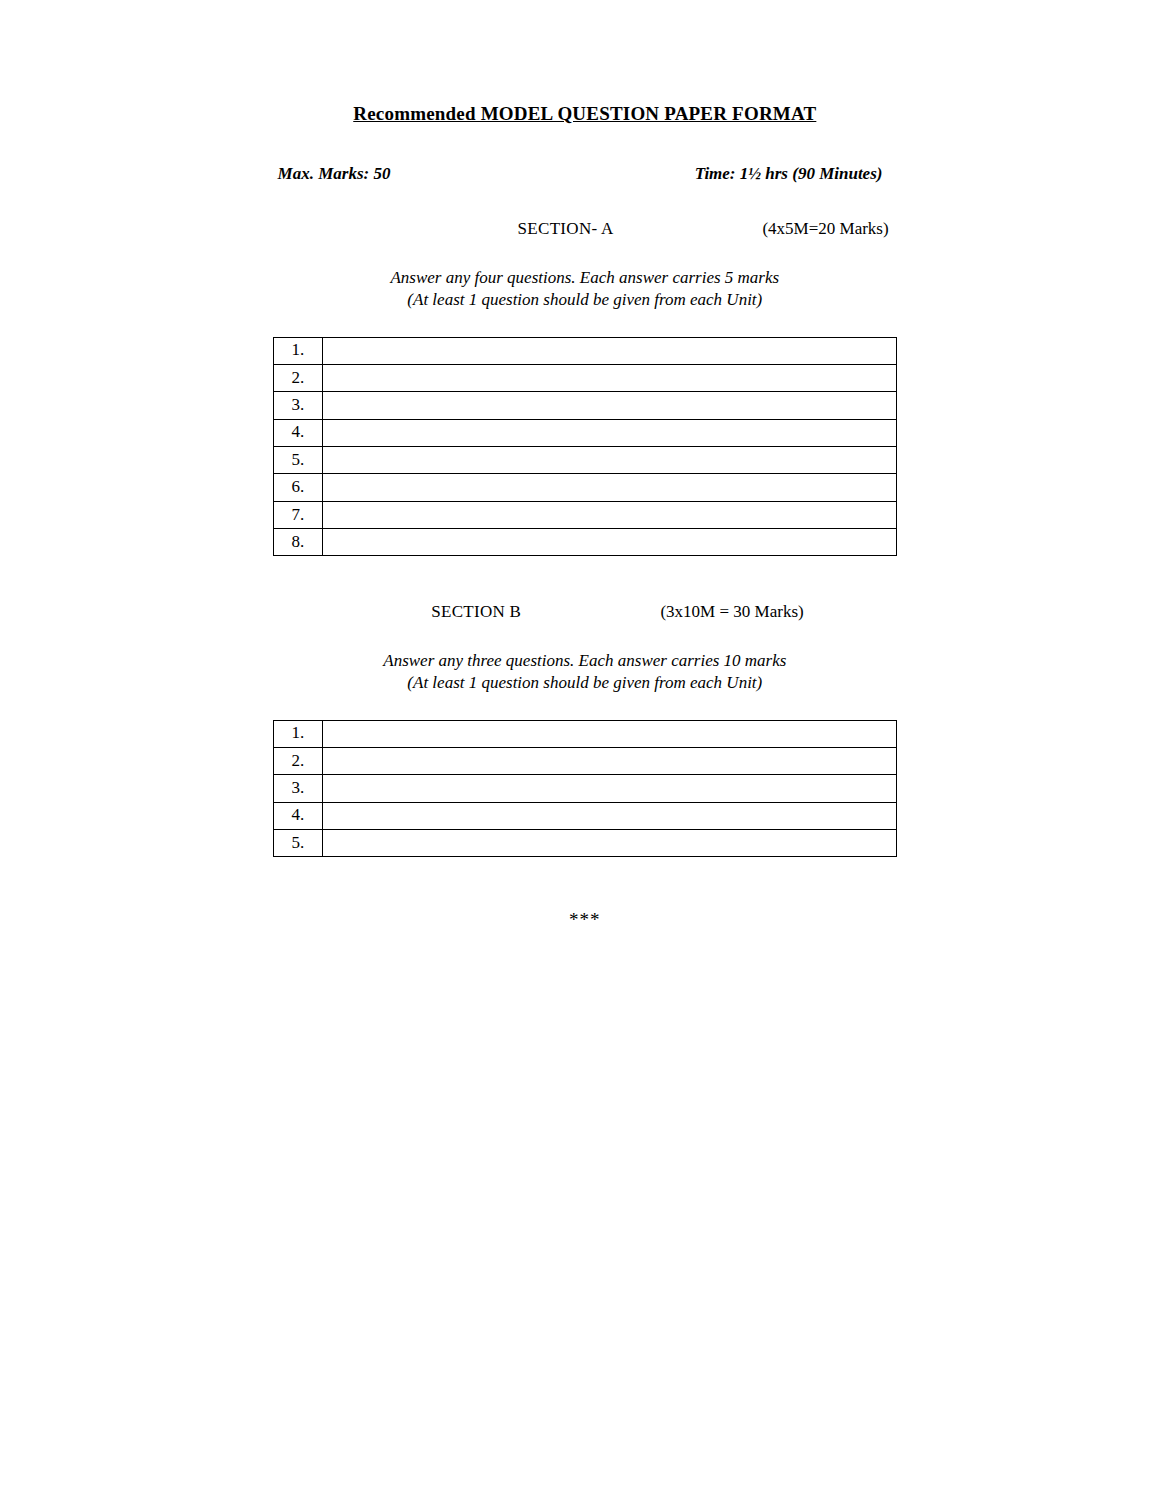Recommended MODEL QUESTION PAPER FORMAT
Max. Marks: 50 Time: 1½ hrs (90 Minutes)
SECTION- A (4x5M=20 Marks)
Answer any four questions. Each answer carries 5 marks
(At least 1 question should be given from each Unit)
| 1. | |
| 2. | |
| 3. | |
| 4. | |
| 5. | |
| 6. | |
| 7. | |
| 8. | |
SECTION B (3x10M = 30 Marks)
Answer any three questions. Each answer carries 10 marks
(At least 1 question should be given from each Unit)
| 1. | |
| 2. | |
| 3. | |
| 4. | |
| 5. | |
***